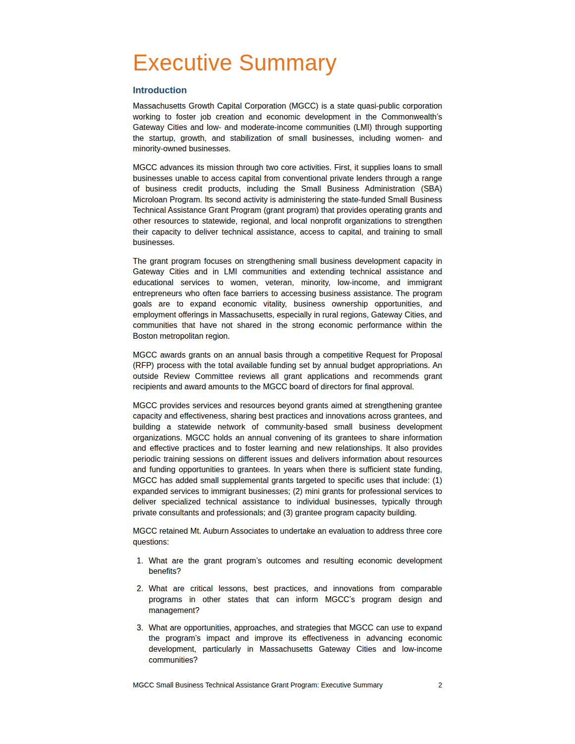Executive Summary
Introduction
Massachusetts Growth Capital Corporation (MGCC) is a state quasi-public corporation working to foster job creation and economic development in the Commonwealth’s Gateway Cities and low- and moderate-income communities (LMI) through supporting the startup, growth, and stabilization of small businesses, including women- and minority-owned businesses.
MGCC advances its mission through two core activities. First, it supplies loans to small businesses unable to access capital from conventional private lenders through a range of business credit products, including the Small Business Administration (SBA) Microloan Program. Its second activity is administering the state-funded Small Business Technical Assistance Grant Program (grant program) that provides operating grants and other resources to statewide, regional, and local nonprofit organizations to strengthen their capacity to deliver technical assistance, access to capital, and training to small businesses.
The grant program focuses on strengthening small business development capacity in Gateway Cities and in LMI communities and extending technical assistance and educational services to women, veteran, minority, low-income, and immigrant entrepreneurs who often face barriers to accessing business assistance. The program goals are to expand economic vitality, business ownership opportunities, and employment offerings in Massachusetts, especially in rural regions, Gateway Cities, and communities that have not shared in the strong economic performance within the Boston metropolitan region.
MGCC awards grants on an annual basis through a competitive Request for Proposal (RFP) process with the total available funding set by annual budget appropriations. An outside Review Committee reviews all grant applications and recommends grant recipients and award amounts to the MGCC board of directors for final approval.
MGCC provides services and resources beyond grants aimed at strengthening grantee capacity and effectiveness, sharing best practices and innovations across grantees, and building a statewide network of community-based small business development organizations. MGCC holds an annual convening of its grantees to share information and effective practices and to foster learning and new relationships. It also provides periodic training sessions on different issues and delivers information about resources and funding opportunities to grantees. In years when there is sufficient state funding, MGCC has added small supplemental grants targeted to specific uses that include: (1) expanded services to immigrant businesses; (2) mini grants for professional services to deliver specialized technical assistance to individual businesses, typically through private consultants and professionals; and (3) grantee program capacity building.
MGCC retained Mt. Auburn Associates to undertake an evaluation to address three core questions:
What are the grant program’s outcomes and resulting economic development benefits?
What are critical lessons, best practices, and innovations from comparable programs in other states that can inform MGCC’s program design and management?
What are opportunities, approaches, and strategies that MGCC can use to expand the program’s impact and improve its effectiveness in advancing economic development, particularly in Massachusetts Gateway Cities and low-income communities?
MGCC Small Business Technical Assistance Grant Program: Executive Summary 2